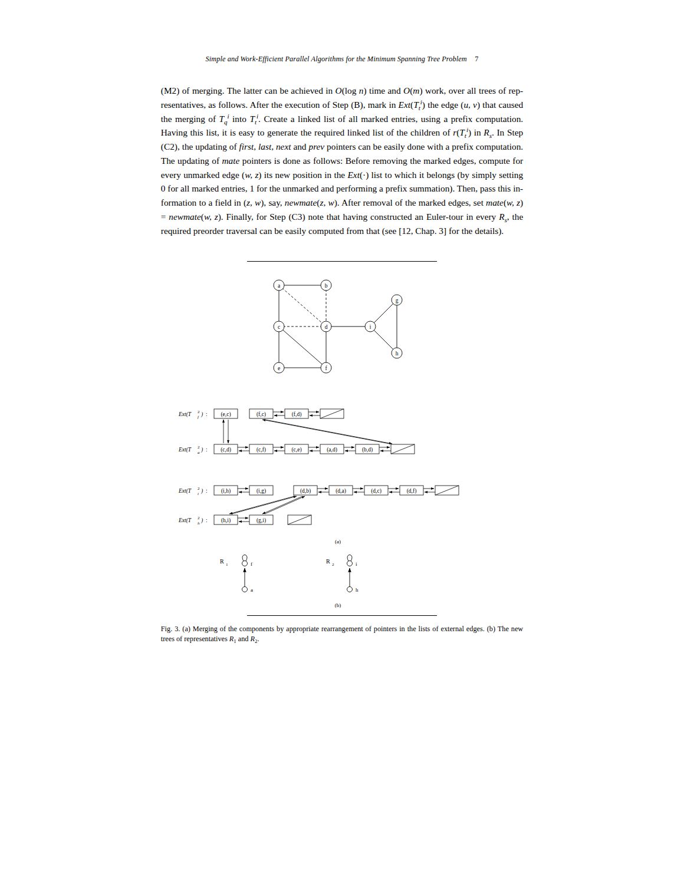Simple and Work-Efficient Parallel Algorithms for the Minimum Spanning Tree Problem7
(M2) of merging. The latter can be achieved in O(log n) time and O(m) work, over all trees of representatives, as follows. After the execution of Step (B), mark in Ext(Tti) the edge (u, v) that caused the merging of Tqi into Tti. Create a linked list of all marked entries, using a prefix computation. Having this list, it is easy to generate the required linked list of the children of r(Tti) in Rs. In Step (C2), the updating of first, last, next and prev pointers can be easily done with a prefix computation. The updating of mate pointers is done as follows: Before removing the marked edges, compute for every unmarked edge (w, z) its new position in the Ext(·) list to which it belongs (by simply setting 0 for all marked entries, 1 for the unmarked and performing a prefix summation). Then, pass this information to a field in (z, w), say, newmate(z, w). After removal of the marked edges, set mate(w, z) = newmate(w, z). Finally, for Step (C3) note that having constructed an Euler-tour in every Rs, the required preorder traversal can be easily computed from that (see [12, Chap. 3] for the details).
a b c d e f g h i Ext(T f 2 ) : (e,c) (f,c) (f,d) Ext(T a 2 ) : (c,d) (c,f) (c,e) (a,d) (b,d) Ext(T i 2 ) : (i,h) (i,g) (d,b) (d,a) (d,c) (d,f) Ext(T h 2 ) : (h,i) (g,i) (a) R 1 f a R 2 i h (b)
Fig. 3. (a) Merging of the components by appropriate rearrangement of pointers in the lists of external edges. (b) The new trees of representatives R1 and R2.